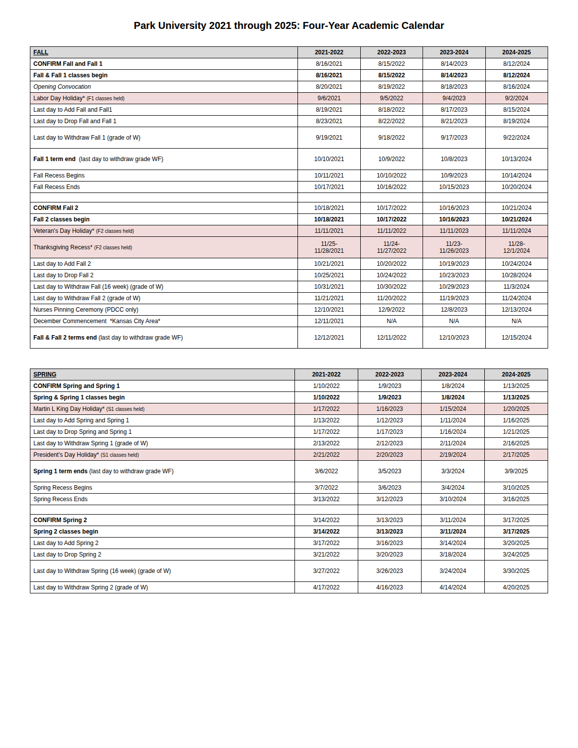Park University 2021 through 2025: Four-Year Academic Calendar
| FALL | 2021-2022 | 2022-2023 | 2023-2024 | 2024-2025 |
| --- | --- | --- | --- | --- |
| CONFIRM Fall and Fall 1 | 8/16/2021 | 8/15/2022 | 8/14/2023 | 8/12/2024 |
| Fall & Fall 1 classes begin | 8/16/2021 | 8/15/2022 | 8/14/2023 | 8/12/2024 |
| Opening Convocation | 8/20/2021 | 8/19/2022 | 8/18/2023 | 8/16/2024 |
| Labor Day Holiday* (F1 classes held) | 9/6/2021 | 9/5/2022 | 9/4/2023 | 9/2/2024 |
| Last day to Add Fall and Fall1 | 8/19/2021 | 8/18/2022 | 8/17/2023 | 8/15/2024 |
| Last day to Drop Fall and Fall 1 | 8/23/2021 | 8/22/2022 | 8/21/2023 | 8/19/2024 |
| Last day to Withdraw Fall 1 (grade of W) | 9/19/2021 | 9/18/2022 | 9/17/2023 | 9/22/2024 |
| Fall 1 term end (last day to withdraw grade WF) | 10/10/2021 | 10/9/2022 | 10/8/2023 | 10/13/2024 |
| Fall Recess Begins | 10/11/2021 | 10/10/2022 | 10/9/2023 | 10/14/2024 |
| Fall Recess Ends | 10/17/2021 | 10/16/2022 | 10/15/2023 | 10/20/2024 |
| CONFIRM Fall 2 | 10/18/2021 | 10/17/2022 | 10/16/2023 | 10/21/2024 |
| Fall 2 classes begin | 10/18/2021 | 10/17/2022 | 10/16/2023 | 10/21/2024 |
| Veteran's Day Holiday* (F2 classes held) | 11/11/2021 | 11/11/2022 | 11/11/2023 | 11/11/2024 |
| Thanksgiving Recess* (F2 classes held) | 11/25- 11/28/2021 | 11/24- 11/27/2022 | 11/23- 11/26/2023 | 11/28- 12/1/2024 |
| Last day to Add Fall 2 | 10/21/2021 | 10/20/2022 | 10/19/2023 | 10/24/2024 |
| Last day to Drop Fall 2 | 10/25/2021 | 10/24/2022 | 10/23/2023 | 10/28/2024 |
| Last day to Withdraw Fall (16 week) (grade of W) | 10/31/2021 | 10/30/2022 | 10/29/2023 | 11/3/2024 |
| Last day to Withdraw Fall 2 (grade of W) | 11/21/2021 | 11/20/2022 | 11/19/2023 | 11/24/2024 |
| Nurses Pinning Ceremony (PDCC only) | 12/10/2021 | 12/9/2022 | 12/8/2023 | 12/13/2024 |
| December Commencement *Kansas City Area* | 12/11/2021 | N/A | N/A | N/A |
| Fall & Fall 2 terms end (last day to withdraw grade WF) | 12/12/2021 | 12/11/2022 | 12/10/2023 | 12/15/2024 |
| SPRING | 2021-2022 | 2022-2023 | 2023-2024 | 2024-2025 |
| --- | --- | --- | --- | --- |
| CONFIRM Spring and Spring 1 | 1/10/2022 | 1/9/2023 | 1/8/2024 | 1/13/2025 |
| Spring & Spring 1 classes begin | 1/10/2022 | 1/9/2023 | 1/8/2024 | 1/13/2025 |
| Martin L King Day Holiday* (S1 classes held) | 1/17/2022 | 1/16/2023 | 1/15/2024 | 1/20/2025 |
| Last day to Add Spring and Spring 1 | 1/13/2022 | 1/12/2023 | 1/11/2024 | 1/16/2025 |
| Last day to Drop Spring and Spring 1 | 1/17/2022 | 1/17/2023 | 1/16/2024 | 1/21/2025 |
| Last day to Withdraw Spring 1 (grade of W) | 2/13/2022 | 2/12/2023 | 2/11/2024 | 2/16/2025 |
| President's Day Holiday* (S1 classes held) | 2/21/2022 | 2/20/2023 | 2/19/2024 | 2/17/2025 |
| Spring 1 term ends (last day to withdraw grade WF) | 3/6/2022 | 3/5/2023 | 3/3/2024 | 3/9/2025 |
| Spring Recess Begins | 3/7/2022 | 3/6/2023 | 3/4/2024 | 3/10/2025 |
| Spring Recess Ends | 3/13/2022 | 3/12/2023 | 3/10/2024 | 3/16/2025 |
| CONFIRM Spring 2 | 3/14/2022 | 3/13/2023 | 3/11/2024 | 3/17/2025 |
| Spring 2 classes begin | 3/14/2022 | 3/13/2023 | 3/11/2024 | 3/17/2025 |
| Last day to Add Spring 2 | 3/17/2022 | 3/16/2023 | 3/14/2024 | 3/20/2025 |
| Last day to Drop Spring 2 | 3/21/2022 | 3/20/2023 | 3/18/2024 | 3/24/2025 |
| Last day to Withdraw Spring (16 week) (grade of W) | 3/27/2022 | 3/26/2023 | 3/24/2024 | 3/30/2025 |
| Last day to Withdraw Spring 2 (grade of W) | 4/17/2022 | 4/16/2023 | 4/14/2024 | 4/20/2025 |